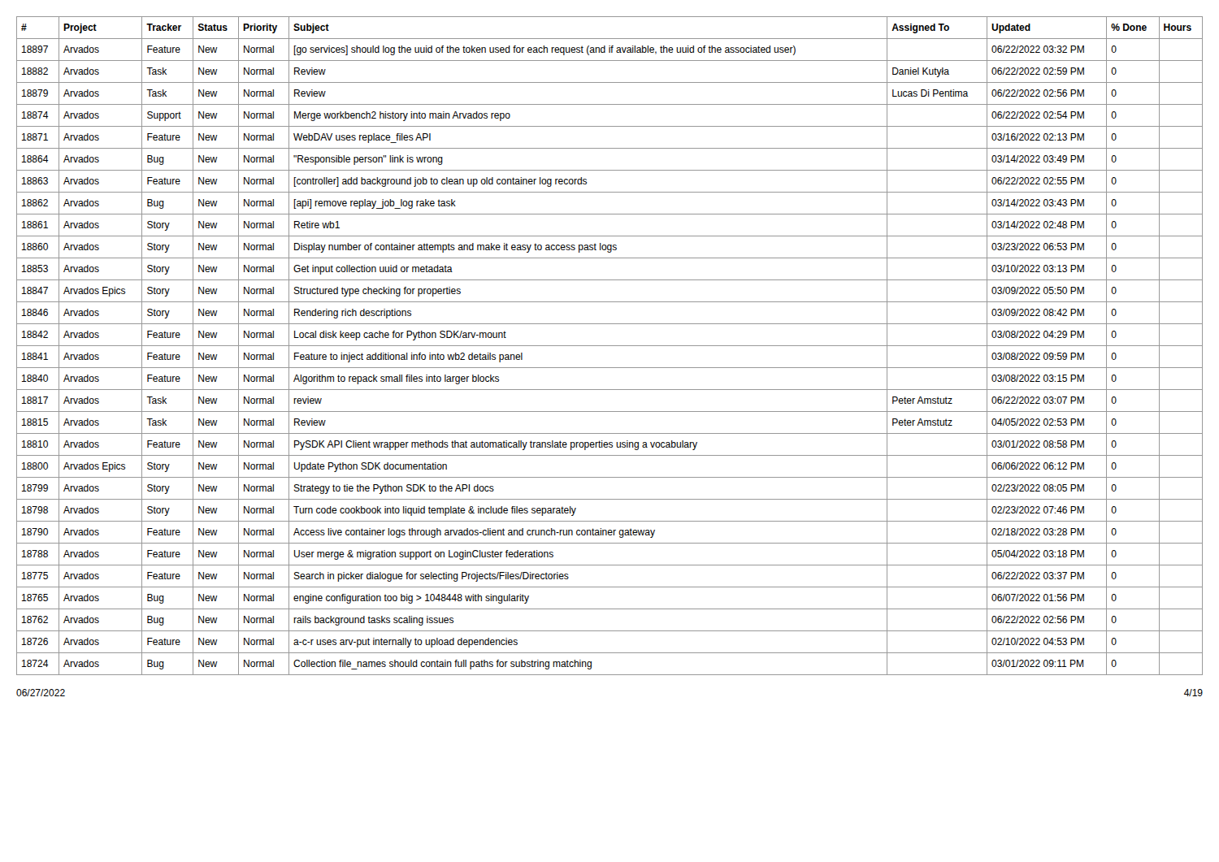| # | Project | Tracker | Status | Priority | Subject | Assigned To | Updated | % Done | Hours |
| --- | --- | --- | --- | --- | --- | --- | --- | --- | --- |
| 18897 | Arvados | Feature | New | Normal | [go services] should log the uuid of the token used for each request (and if available, the uuid of the associated user) | | 06/22/2022 03:32 PM | 0 | |
| 18882 | Arvados | Task | New | Normal | Review | Daniel Kutyła | 06/22/2022 02:59 PM | 0 | |
| 18879 | Arvados | Task | New | Normal | Review | Lucas Di Pentima | 06/22/2022 02:56 PM | 0 | |
| 18874 | Arvados | Support | New | Normal | Merge workbench2 history into main Arvados repo | | 06/22/2022 02:54 PM | 0 | |
| 18871 | Arvados | Feature | New | Normal | WebDAV uses replace_files API | | 03/16/2022 02:13 PM | 0 | |
| 18864 | Arvados | Bug | New | Normal | "Responsible person" link is wrong | | 03/14/2022 03:49 PM | 0 | |
| 18863 | Arvados | Feature | New | Normal | [controller] add background job to clean up old container log records | | 06/22/2022 02:55 PM | 0 | |
| 18862 | Arvados | Bug | New | Normal | [api] remove replay_job_log rake task | | 03/14/2022 03:43 PM | 0 | |
| 18861 | Arvados | Story | New | Normal | Retire wb1 | | 03/14/2022 02:48 PM | 0 | |
| 18860 | Arvados | Story | New | Normal | Display number of container attempts and make it easy to access past logs | | 03/23/2022 06:53 PM | 0 | |
| 18853 | Arvados | Story | New | Normal | Get input collection uuid or metadata | | 03/10/2022 03:13 PM | 0 | |
| 18847 | Arvados Epics | Story | New | Normal | Structured type checking for properties | | 03/09/2022 05:50 PM | 0 | |
| 18846 | Arvados | Story | New | Normal | Rendering rich descriptions | | 03/09/2022 08:42 PM | 0 | |
| 18842 | Arvados | Feature | New | Normal | Local disk keep cache for Python SDK/arv-mount | | 03/08/2022 04:29 PM | 0 | |
| 18841 | Arvados | Feature | New | Normal | Feature to inject additional info into wb2 details panel | | 03/08/2022 09:59 PM | 0 | |
| 18840 | Arvados | Feature | New | Normal | Algorithm to repack small files into larger blocks | | 03/08/2022 03:15 PM | 0 | |
| 18817 | Arvados | Task | New | Normal | review | Peter Amstutz | 06/22/2022 03:07 PM | 0 | |
| 18815 | Arvados | Task | New | Normal | Review | Peter Amstutz | 04/05/2022 02:53 PM | 0 | |
| 18810 | Arvados | Feature | New | Normal | PySDK API Client wrapper methods that automatically translate properties using a vocabulary | | 03/01/2022 08:58 PM | 0 | |
| 18800 | Arvados Epics | Story | New | Normal | Update Python SDK documentation | | 06/06/2022 06:12 PM | 0 | |
| 18799 | Arvados | Story | New | Normal | Strategy to tie the Python SDK to the API docs | | 02/23/2022 08:05 PM | 0 | |
| 18798 | Arvados | Story | New | Normal | Turn code cookbook into liquid template & include files separately | | 02/23/2022 07:46 PM | 0 | |
| 18790 | Arvados | Feature | New | Normal | Access live container logs through arvados-client and crunch-run container gateway | | 02/18/2022 03:28 PM | 0 | |
| 18788 | Arvados | Feature | New | Normal | User merge & migration support on LoginCluster federations | | 05/04/2022 03:18 PM | 0 | |
| 18775 | Arvados | Feature | New | Normal | Search in picker dialogue for selecting Projects/Files/Directories | | 06/22/2022 03:37 PM | 0 | |
| 18765 | Arvados | Bug | New | Normal | engine configuration too big > 1048448 with singularity | | 06/07/2022 01:56 PM | 0 | |
| 18762 | Arvados | Bug | New | Normal | rails background tasks scaling issues | | 06/22/2022 02:56 PM | 0 | |
| 18726 | Arvados | Feature | New | Normal | a-c-r uses arv-put internally to upload dependencies | | 02/10/2022 04:53 PM | 0 | |
| 18724 | Arvados | Bug | New | Normal | Collection file_names should contain full paths for substring matching | | 03/01/2022 09:11 PM | 0 | |
| 06/27/2022 | 4/19 |